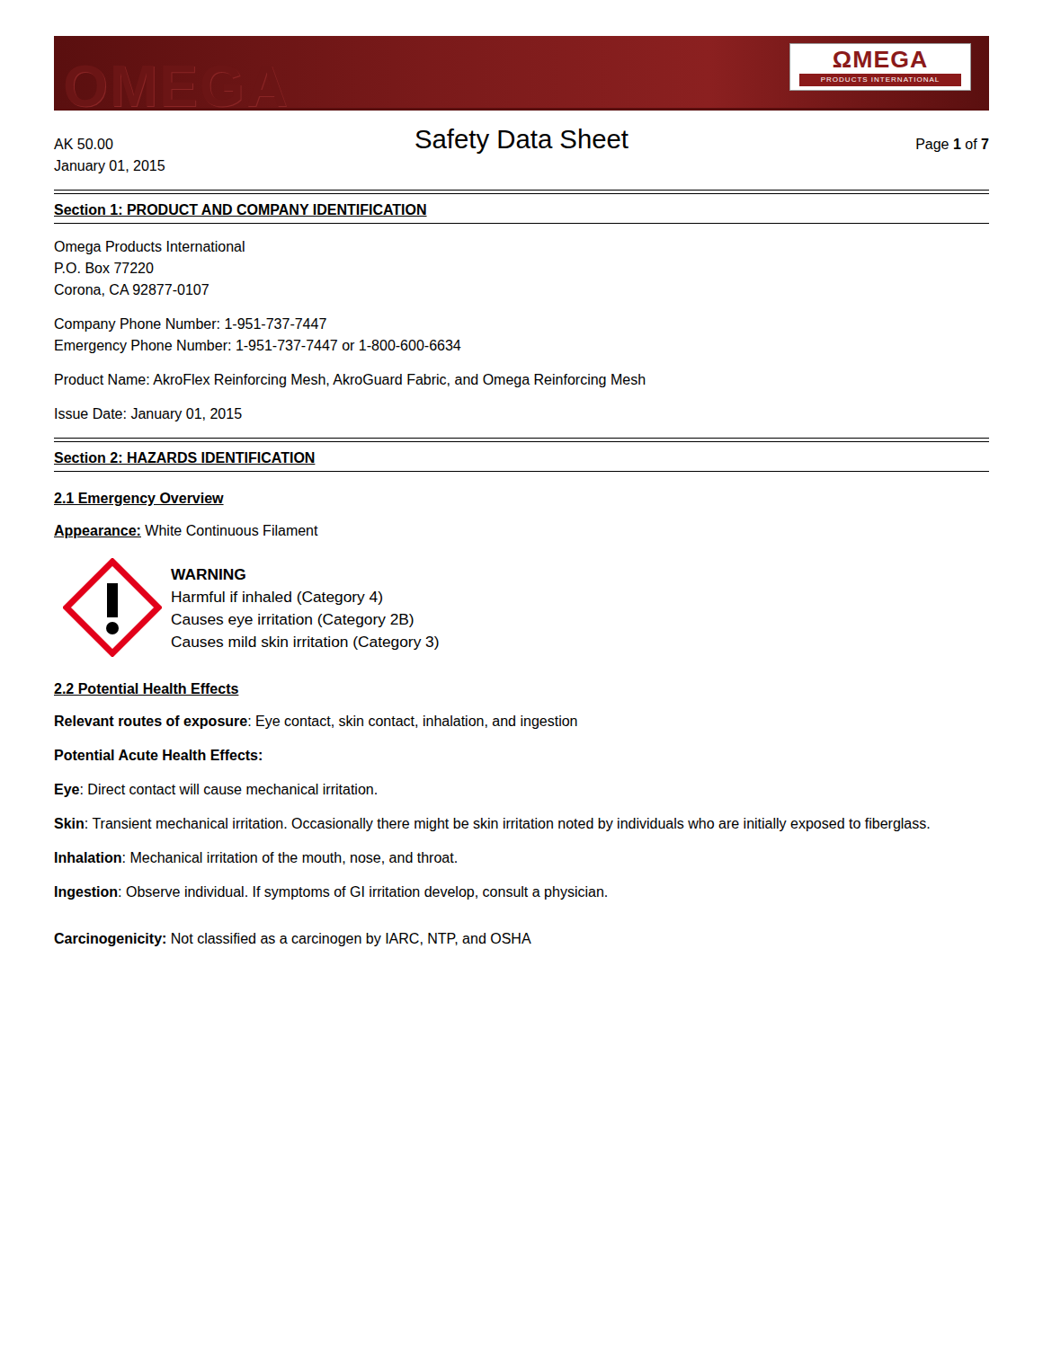OMEGA
ΩMEGA
PRODUCTS INTERNATIONAL
Safety Data Sheet
AK 50.00
Page 1 of 7
January 01, 2015
Section 1: PRODUCT AND COMPANY IDENTIFICATION
Omega Products International
P.O. Box 77220
Corona, CA 92877-0107
Company Phone Number: 1-951-737-7447
Emergency Phone Number: 1-951-737-7447 or 1-800-600-6634
Product Name: AkroFlex Reinforcing Mesh, AkroGuard Fabric, and Omega Reinforcing Mesh
Issue Date: January 01, 2015
Section 2: HAZARDS IDENTIFICATION
2.1 Emergency Overview
Appearance: White Continuous Filament
WARNING
Harmful if inhaled (Category 4)
Causes eye irritation (Category 2B)
Causes mild skin irritation (Category 3)
2.2 Potential Health Effects
Relevant routes of exposure: Eye contact, skin contact, inhalation, and ingestion
Potential Acute Health Effects:
Eye: Direct contact will cause mechanical irritation.
Skin: Transient mechanical irritation. Occasionally there might be skin irritation noted by individuals who are initially exposed to fiberglass.
Inhalation: Mechanical irritation of the mouth, nose, and throat.
Ingestion: Observe individual. If symptoms of GI irritation develop, consult a physician.
Carcinogenicity: Not classified as a carcinogen by IARC, NTP, and OSHA